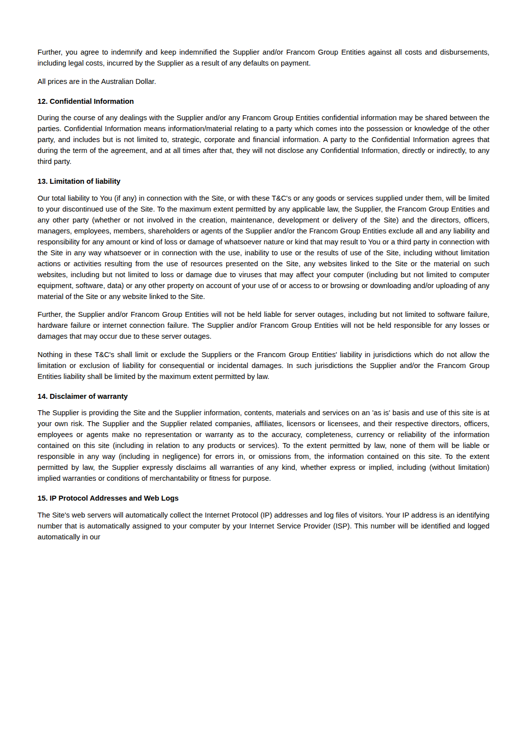Further, you agree to indemnify and keep indemnified the Supplier and/or Francom Group Entities against all costs and disbursements, including legal costs, incurred by the Supplier as a result of any defaults on payment.
All prices are in the Australian Dollar.
12. Confidential Information
During the course of any dealings with the Supplier and/or any Francom Group Entities confidential information may be shared between the parties. Confidential Information means information/material relating to a party which comes into the possession or knowledge of the other party, and includes but is not limited to, strategic, corporate and financial information. A party to the Confidential Information agrees that during the term of the agreement, and at all times after that, they will not disclose any Confidential Information, directly or indirectly, to any third party.
13. Limitation of liability
Our total liability to You (if any) in connection with the Site, or with these T&C's or any goods or services supplied under them, will be limited to your discontinued use of the Site. To the maximum extent permitted by any applicable law, the Supplier, the Francom Group Entities and any other party (whether or not involved in the creation, maintenance, development or delivery of the Site) and the directors, officers, managers, employees, members, shareholders or agents of the Supplier and/or the Francom Group Entities exclude all and any liability and responsibility for any amount or kind of loss or damage of whatsoever nature or kind that may result to You or a third party in connection with the Site in any way whatsoever or in connection with the use, inability to use or the results of use of the Site, including without limitation actions or activities resulting from the use of resources presented on the Site, any websites linked to the Site or the material on such websites, including but not limited to loss or damage due to viruses that may affect your computer (including but not limited to computer equipment, software, data) or any other property on account of your use of or access to or browsing or downloading and/or uploading of any material of the Site or any website linked to the Site.
Further, the Supplier and/or Francom Group Entities will not be held liable for server outages, including but not limited to software failure, hardware failure or internet connection failure. The Supplier and/or Francom Group Entities will not be held responsible for any losses or damages that may occur due to these server outages.
Nothing in these T&C's shall limit or exclude the Suppliers or the Francom Group Entities' liability in jurisdictions which do not allow the limitation or exclusion of liability for consequential or incidental damages. In such jurisdictions the Supplier and/or the Francom Group Entities liability shall be limited by the maximum extent permitted by law.
14. Disclaimer of warranty
The Supplier is providing the Site and the Supplier information, contents, materials and services on an 'as is' basis and use of this site is at your own risk. The Supplier and the Supplier related companies, affiliates, licensors or licensees, and their respective directors, officers, employees or agents make no representation or warranty as to the accuracy, completeness, currency or reliability of the information contained on this site (including in relation to any products or services). To the extent permitted by law, none of them will be liable or responsible in any way (including in negligence) for errors in, or omissions from, the information contained on this site. To the extent permitted by law, the Supplier expressly disclaims all warranties of any kind, whether express or implied, including (without limitation) implied warranties or conditions of merchantability or fitness for purpose.
15. IP Protocol Addresses and Web Logs
The Site's web servers will automatically collect the Internet Protocol (IP) addresses and log files of visitors. Your IP address is an identifying number that is automatically assigned to your computer by your Internet Service Provider (ISP). This number will be identified and logged automatically in our